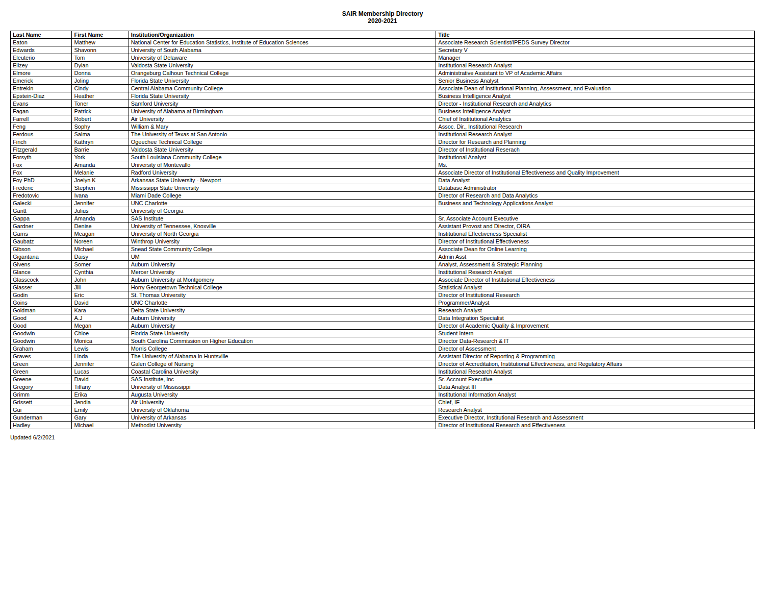SAIR Membership Directory
2020-2021
| Last Name | First Name | Institution/Organization | Title |
| --- | --- | --- | --- |
| Eaton | Matthew | National Center for Education Statistics, Institute of Education Sciences | Associate Research Scientist/IPEDS Survey Director |
| Edwards | Shavonn | University of South Alabama | Secretary V |
| Eleuterio | Tom | University of Delaware | Manager |
| Ellzey | Dylan | Valdosta State University | Institutional Research Analyst |
| Elmore | Donna | Orangeburg Calhoun Technical College | Administrative Assistant to VP of Academic Affairs |
| Emerick | Joling | Florida State University | Senior Business Analyst |
| Entrekin | Cindy | Central Alabama Community College | Associate Dean of Institutional Planning, Assessment, and Evaluation |
| Epstein-Diaz | Heather | Florida State University | Business Intelligence Analyst |
| Evans | Toner | Samford University | Director - Institutional Research and Analytics |
| Fagan | Patrick | University of Alabama at Birmingham | Business Intelligence Analyst |
| Farrell | Robert | Air University | Chief of Institutional Analytics |
| Feng | Sophy | William & Mary | Assoc. Dir., Institutional Research |
| Ferdous | Salma | The University of Texas at San Antonio | Institutional Research Analyst |
| Finch | Kathryn | Ogeechee Technical College | Director for Research and Planning |
| Fitzgerald | Barrie | Valdosta State University | Director of Institutional Reserach |
| Forsyth | York | South Louisiana Community College | Institutional Analyst |
| Fox | Amanda | University of Montevallo | Ms. |
| Fox | Melanie | Radford University | Associate Director of Institutional Effectiveness and Quality Improvement |
| Foy PhD | Joelyn K | Arkansas State University - Newport | Data Analyst |
| Frederic | Stephen | Mississippi State University | Database Administrator |
| Fredotovic | Ivana | Miami Dade College | Director of Research and Data Analytics |
| Galecki | Jennifer | UNC Charlotte | Business and Technology Applications Analyst |
| Gantt | Julius | University of Georgia | |
| Gappa | Amanda | SAS Institute | Sr. Associate Account Executive |
| Gardner | Denise | University of Tennessee, Knoxville | Assistant Provost and Director, OIRA |
| Garris | Meagan | University of North Georgia | Institutional Effectiveness Specialist |
| Gaubatz | Noreen | Winthrop University | Director of Institutional Effectiveness |
| Gibson | Michael | Snead State Community College | Associate Dean for Online Learning |
| Gigantana | Daisy | UM | Admin Asst |
| Givens | Somer | Auburn University | Analyst, Assessment & Strategic Planning |
| Glance | Cynthia | Mercer University | Institutional Research Analyst |
| Glasscock | John | Auburn University at Montgomery | Associate Director of Institutional Effectiveness |
| Glasser | Jill | Horry Georgetown Technical College | Statistical Analyst |
| Godin | Eric | St. Thomas University | Director of Institutional Research |
| Goins | David | UNC Charlotte | Programmer/Analyst |
| Goldman | Kara | Delta State University | Research Analyst |
| Good | A.J | Auburn University | Data Integration Specialist |
| Good | Megan | Auburn University | Director of Academic Quality & Improvement |
| Goodwin | Chloe | Florida State University | Student Intern |
| Goodwin | Monica | South Carolina Commission on Higher Education | Director Data-Research & IT |
| Graham | Lewis | Morris College | Director of Assessment |
| Graves | Linda | The University of Alabama in Huntsville | Assistant Director of Reporting & Programming |
| Green | Jennifer | Galen College of Nursing | Director of Accreditation, Institutional Effectiveness, and Regulatory Affairs |
| Green | Lucas | Coastal Carolina University | Institutional Research Analyst |
| Greene | David | SAS Institute, Inc | Sr. Account Executive |
| Gregory | Tiffany | University of Mississippi | Data Analyst III |
| Grimm | Erika | Augusta University | Institutional Information Analyst |
| Grissett | Jendia | Air University | Chief, IE |
| Gui | Emily | University of Oklahoma | Research Analyst |
| Gunderman | Gary | University of Arkansas | Executive Director, Institutional Research and Assessment |
| Hadley | Michael | Methodist University | Director of Institutional Research and Effectiveness |
Updated 6/2/2021